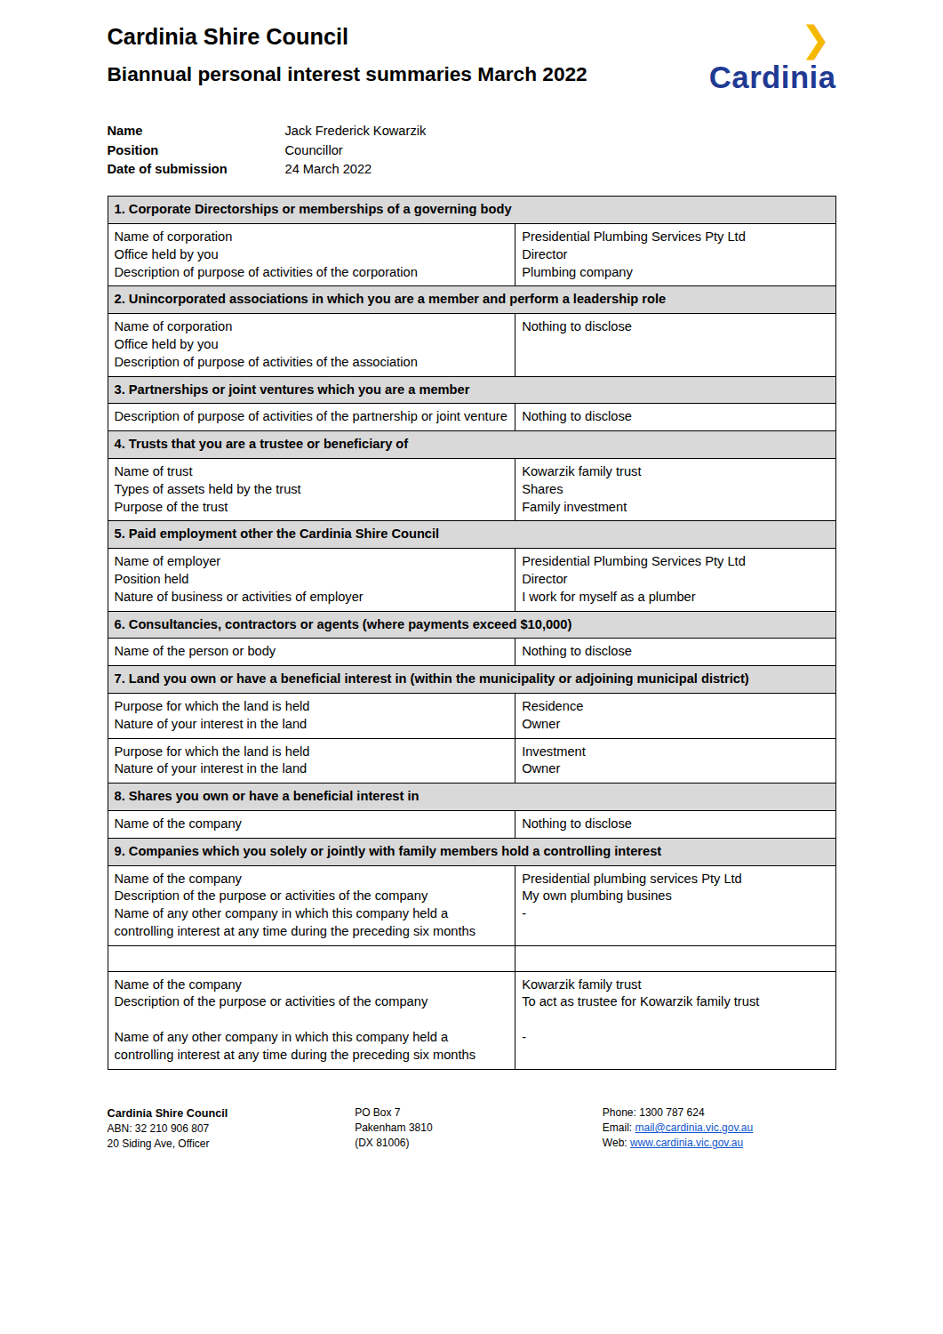Cardinia Shire Council
Biannual personal interest summaries March 2022
❯ Cardinia
| Name | Jack Frederick Kowarzik |
| Position | Councillor |
| Date of submission | 24 March 2022 |
| 1. Corporate Directorships or memberships of a governing body |
| --- |
| Name of corporation Office held by you Description of purpose of activities of the corporation | Presidential Plumbing Services Pty Ltd Director Plumbing company |
| 2. Unincorporated associations in which you are a member and perform a leadership role |
| Name of corporation Office held by you Description of purpose of activities of the association | Nothing to disclose |
| 3. Partnerships or joint ventures which you are a member |
| Description of purpose of activities of the partnership or joint venture | Nothing to disclose |
| 4. Trusts that you are a trustee or beneficiary of |
| Name of trust Types of assets held by the trust Purpose of the trust | Kowarzik family trust Shares Family investment |
| 5. Paid employment other the Cardinia Shire Council |
| Name of employer Position held Nature of business or activities of employer | Presidential Plumbing Services Pty Ltd Director I work for myself as a plumber |
| 6. Consultancies, contractors or agents (where payments exceed $10,000) |
| Name of the person or body | Nothing to disclose |
| 7. Land you own or have a beneficial interest in (within the municipality or adjoining municipal district) |
| Purpose for which the land is held Nature of your interest in the land | Residence Owner |
| Purpose for which the land is held Nature of your interest in the land | Investment Owner |
| 8. Shares you own or have a beneficial interest in |
| Name of the company | Nothing to disclose |
| 9. Companies which you solely or jointly with family members hold a controlling interest |
| Name of the company Description of the purpose or activities of the company Name of any other company in which this company held a controlling interest at any time during the preceding six months | Presidential plumbing services Pty Ltd My own plumbing busines - |
| Name of the company Description of the purpose or activities of the company Name of any other company in which this company held a controlling interest at any time during the preceding six months | Kowarzik family trust To act as trustee for Kowarzik family trust - |
Cardinia Shire Council
ABN: 32 210 906 807
20 Siding Ave, Officer
PO Box 7
Pakenham 3810
(DX 81006)
Phone: 1300 787 624
Email: mail@cardinia.vic.gov.au
Web: www.cardinia.vic.gov.au